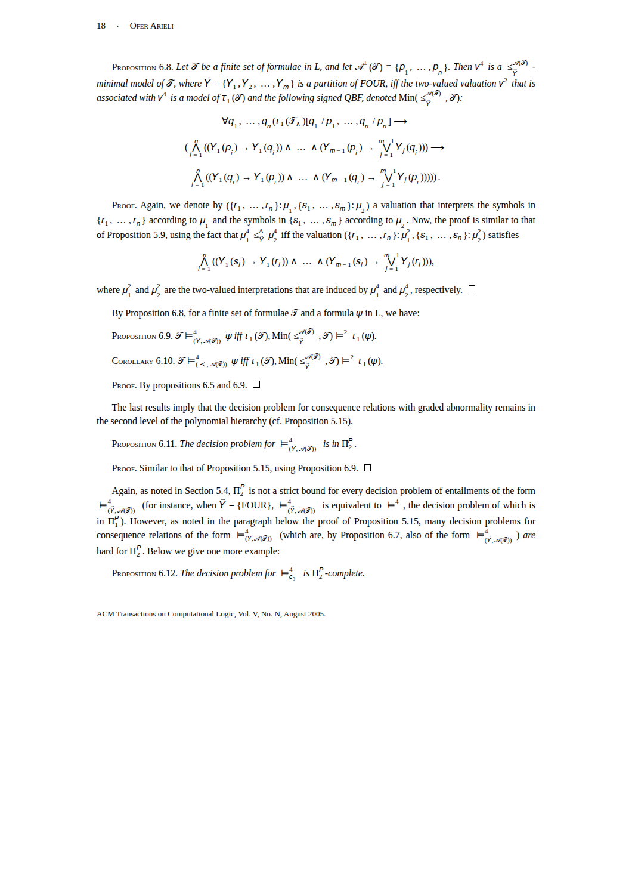18 · Ofer Arieli
Proposition 6.8. Let 𝒯 be a finite set of formulae in L, and let 𝒜±(𝒯) = {p1,…,pn}. Then ν4 is a ≤Υ→𝒜(𝒯)-minimal model of 𝒯, where Υ→={Υ1,Υ2,…,Υm} is a partition of FOUR, iff the two-valued valuation ν2 that is associated with ν4 is a model of τ1(𝒯) and the following signed QBF, denoted Min(≤Υ→𝒜(𝒯),𝒯):
∀q1,…,qn ( τ1(𝒯∧) [ q1/p1,…,qn/pn ] ⟶
( ⋀i=1n ( (Υ1(pi)→Υ1(qi)) ∧…∧ (Υm−1(pi)→ ⋁j=1m−1 Υj(qi)) ) ⟶
⋀i=1n ( (Υ1(qi)→Υ1(pi)) ∧…∧ (Υm−1(qi)→ ⋁j=1m−1 Υj(pi)) ) )).
Proof. Again, we denote by ({r1,…,rn}:μ1,{s1,…,sm}:μ2) a valuation that interprets the symbols in {r1,…,rn} according to μ1 and the symbols in {s1,…,sm} according to μ2. Now, the proof is similar to that of Proposition 5.9, using the fact that μ14≤Υ→Δμ24 iff the valuation ({r1,…,rn}:μ12,{s1,…,sn}:μ22) satisfies
⋀i=1n ( (Υ1(si)→Υ1(ri)) ∧…∧ (Υm−1(si)→ ⋁j=1m−1 Υj(ri)) ) ,
where μ12 and μ22 are the two-valued interpretations that are induced by μ14 and μ24, respectively.
By Proposition 6.8, for a finite set of formulae 𝒯 and a formula ψ in L, we have:
Proposition 6.9. 𝒯⊨(Υ→,𝒜(𝒯))4ψ iff τ1(𝒯),Min(≤Υ→𝒜(𝒯),𝒯)⊨2τ1(ψ).
Corollary 6.10. 𝒯⊨(≺,𝒜(𝒯))4ψ iff τ1(𝒯),Min(≤Υ→𝒜(𝒯),𝒯)⊨2τ1(ψ).
Proof. By propositions 6.5 and 6.9.
The last results imply that the decision problem for consequence relations with graded abnormality remains in the second level of the polynomial hierarchy (cf. Proposition 5.15).
Proposition 6.11. The decision problem for ⊨(Υ→,𝒜(𝒯))4 is in Π2P.
Proof. Similar to that of Proposition 5.15, using Proposition 6.9.
Again, as noted in Section 5.4, Π2P is not a strict bound for every decision problem of entailments of the form ⊨(Υ→,𝒜(𝒯))4 (for instance, when Υ→={FOUR}, ⊨(Υ→,𝒜(𝒯))4 is equivalent to ⊨4, the decision problem of which is in Π1P). However, as noted in the paragraph below the proof of Proposition 5.15, many decision problems for consequence relations of the form ⊨(Υ,𝒜(𝒯))4 (which are, by Proposition 6.7, also of the form ⊨(Υ→,𝒜(𝒯))4) are hard for Π2P. Below we give one more example:
Proposition 6.12. The decision problem for ⊨c34 is Π2P-complete.
ACM Transactions on Computational Logic, Vol. V, No. N, August 2005.